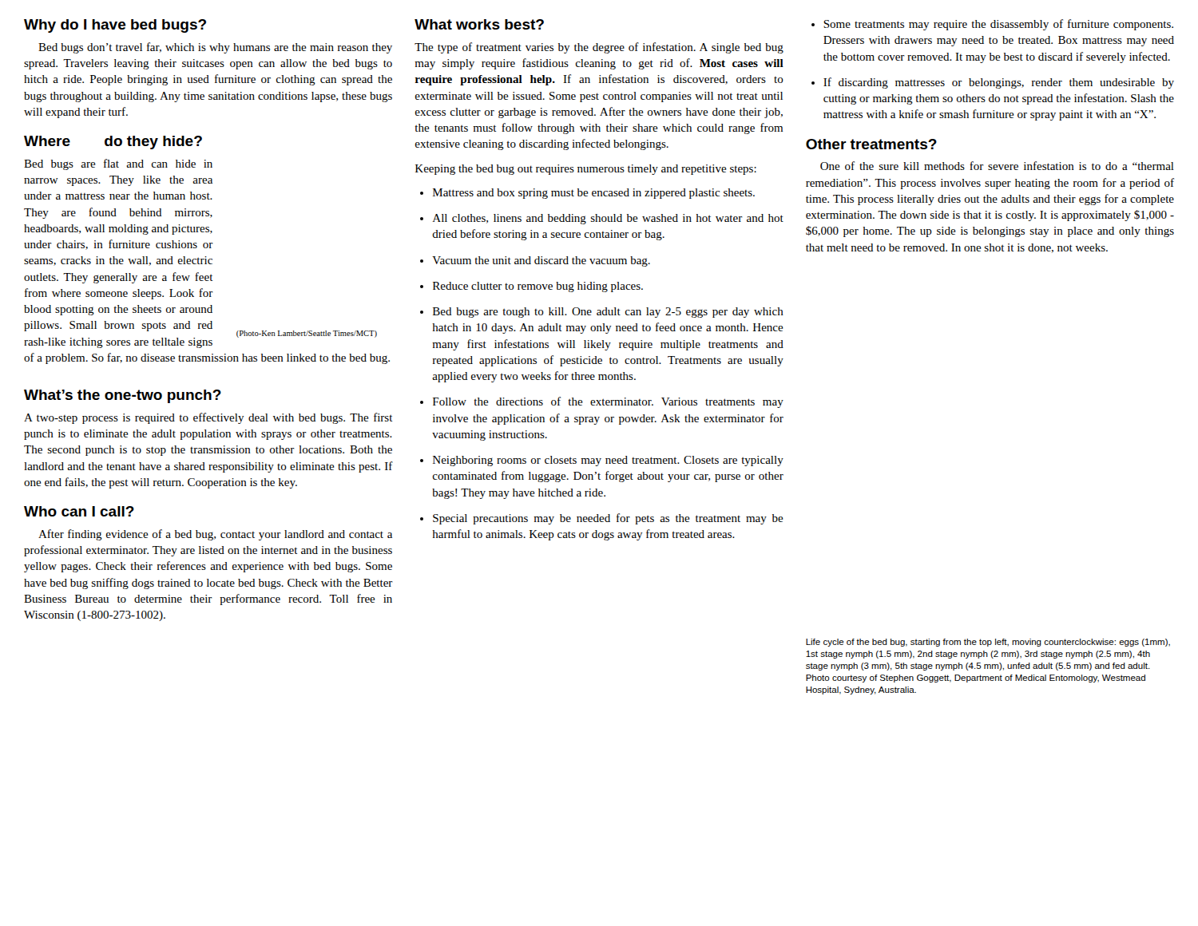Why do I have bed bugs?
Bed bugs don’t travel far, which is why humans are the main reason they spread. Travelers leaving their suitcases open can allow the bed bugs to hitch a ride. People bringing in used furniture or clothing can spread the bugs throughout a building. Any time sanitation conditions lapse, these bugs will expand their turf.
Where do they hide?
(Photo-Ken Lambert/Seattle Times/MCT)
Bed bugs are flat and can hide in narrow spaces. They like the area under a mattress near the human host. They are found behind mirrors, headboards, wall molding and pictures, under chairs, in furniture cushions or seams, cracks in the wall, and electric outlets. They generally are a few feet from where someone sleeps. Look for blood spotting on the sheets or around pillows. Small brown spots and red rash-like itching sores are telltale signs of a problem. So far, no disease transmission has been linked to the bed bug.
What’s the one-two punch?
A two-step process is required to effectively deal with bed bugs. The first punch is to eliminate the adult population with sprays or other treatments. The second punch is to stop the transmission to other locations. Both the landlord and the tenant have a shared responsibility to eliminate this pest. If one end fails, the pest will return. Cooperation is the key.
Who can I call?
After finding evidence of a bed bug, contact your landlord and contact a professional exterminator. They are listed on the internet and in the business yellow pages. Check their references and experience with bed bugs. Some have bed bug sniffing dogs trained to locate bed bugs. Check with the Better Business Bureau to determine their performance record. Toll free in Wisconsin (1-800-273-1002).
What works best?
The type of treatment varies by the degree of infestation. A single bed bug may simply require fastidious cleaning to get rid of. Most cases will require professional help. If an infestation is discovered, orders to exterminate will be issued. Some pest control companies will not treat until excess clutter or garbage is removed. After the owners have done their job, the tenants must follow through with their share which could range from extensive cleaning to discarding infected belongings.
Keeping the bed bug out requires numerous timely and repetitive steps:
Mattress and box spring must be encased in zippered plastic sheets.
All clothes, linens and bedding should be washed in hot water and hot dried before storing in a secure container or bag.
Vacuum the unit and discard the vacuum bag.
Reduce clutter to remove bug hiding places.
Bed bugs are tough to kill. One adult can lay 2-5 eggs per day which hatch in 10 days. An adult may only need to feed once a month. Hence many first infestations will likely require multiple treatments and repeated applications of pesticide to control. Treatments are usually applied every two weeks for three months.
Follow the directions of the exterminator. Various treatments may involve the application of a spray or powder. Ask the exterminator for vacuuming instructions.
Neighboring rooms or closets may need treatment. Closets are typically contaminated from luggage. Don’t forget about your car, purse or other bags! They may have hitched a ride.
Special precautions may be needed for pets as the treatment may be harmful to animals. Keep cats or dogs away from treated areas.
Some treatments may require the disassembly of furniture components. Dressers with drawers may need to be treated. Box mattress may need the bottom cover removed. It may be best to discard if severely infected.
If discarding mattresses or belongings, render them undesirable by cutting or marking them so others do not spread the infestation. Slash the mattress with a knife or smash furniture or spray paint it with an “X”.
Other treatments?
One of the sure kill methods for severe infestation is to do a “thermal remediation”. This process involves super heating the room for a period of time. This process literally dries out the adults and their eggs for a complete extermination. The down side is that it is costly. It is approximately $1,000 - $6,000 per home. The up side is belongings stay in place and only things that melt need to be removed. In one shot it is done, not weeks.
Life cycle of the bed bug, starting from the top left, moving counterclockwise: eggs (1mm), 1st stage nymph (1.5 mm), 2nd stage nymph (2 mm), 3rd stage nymph (2.5 mm), 4th stage nymph (3 mm), 5th stage nymph (4.5 mm), unfed adult (5.5 mm) and fed adult. Photo courtesy of Stephen Goggett, Department of Medical Entomology, Westmead Hospital, Sydney, Australia.